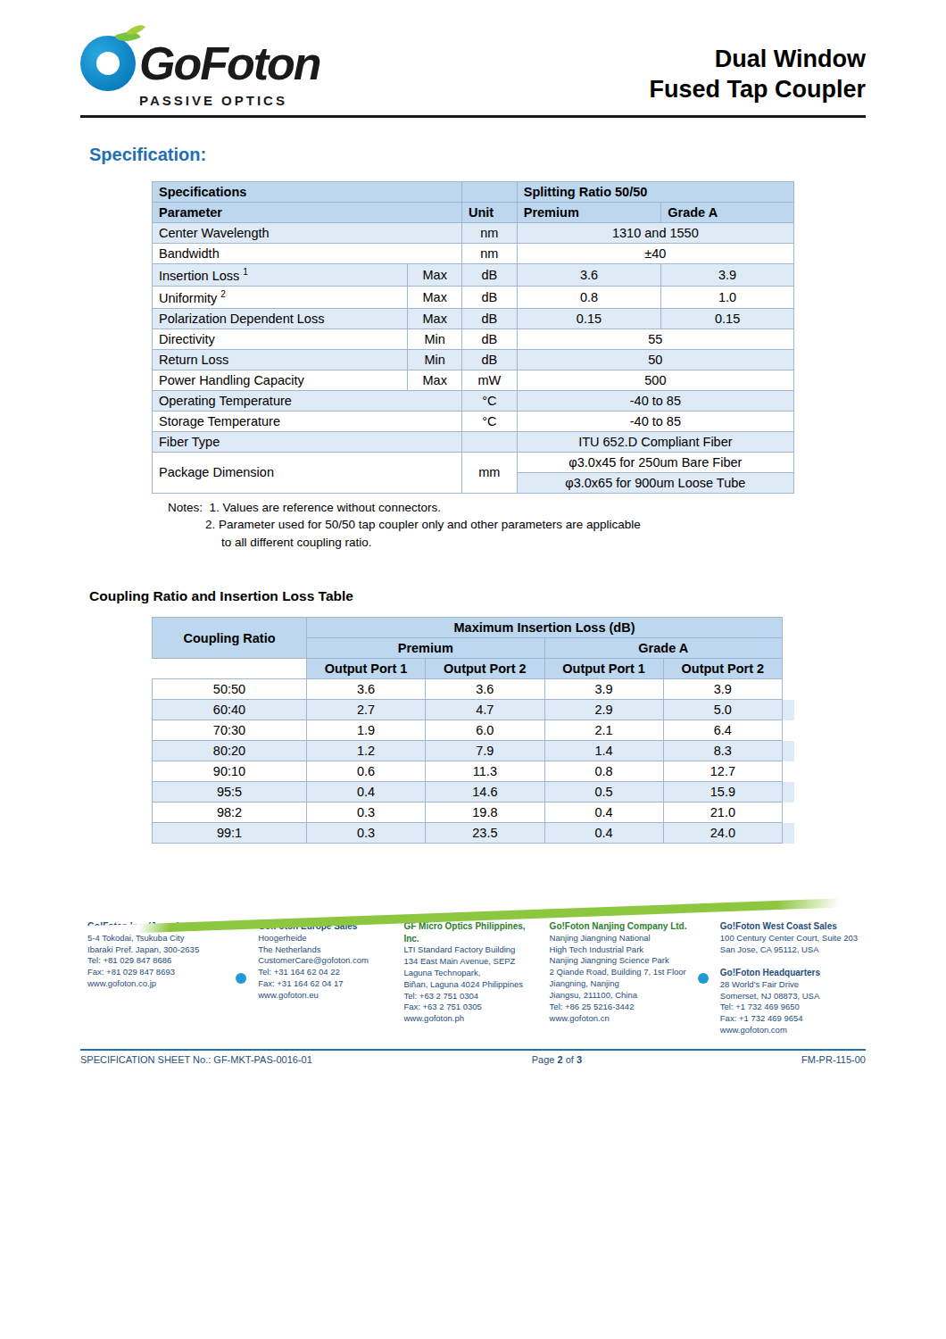GoFoton
PASSIVE OPTICS
Dual Window
Fused Tap Coupler
Specification:
| Specifications | | Splitting Ratio 50/50 |
| --- | --- | --- |
| Parameter | Unit | Premium | Grade A |
| Center Wavelength | nm | 1310 and 1550 |
| Bandwidth | nm | ±40 |
| Insertion Loss 1 | Max | dB | 3.6 | 3.9 |
| Uniformity 2 | Max | dB | 0.8 | 1.0 |
| Polarization Dependent Loss | Max | dB | 0.15 | 0.15 |
| Directivity | Min | dB | 55 |
| Return Loss | Min | dB | 50 |
| Power Handling Capacity | Max | mW | 500 |
| Operating Temperature | °C | -40 to 85 |
| Storage Temperature | °C | -40 to 85 |
| Fiber Type | | ITU 652.D Compliant Fiber |
| Package Dimension | mm | φ3.0x45 for 250um Bare Fiber |
| φ3.0x65 for 900um Loose Tube |
Notes: 1. Values are reference without connectors.
2. Parameter used for 50/50 tap coupler only and other parameters are applicable
to all different coupling ratio.
Coupling Ratio and Insertion Loss Table
| Coupling Ratio | Maximum Insertion Loss (dB) | |
| --- | --- | --- |
| Premium | Grade A | |
| | Output Port 1 | Output Port 2 | Output Port 1 | Output Port 2 | |
| 50:50 | 3.6 | 3.6 | 3.9 | 3.9 | |
| 60:40 | 2.7 | 4.7 | 2.9 | 5.0 | |
| 70:30 | 1.9 | 6.0 | 2.1 | 6.4 | |
| 80:20 | 1.2 | 7.9 | 1.4 | 8.3 | |
| 90:10 | 0.6 | 11.3 | 0.8 | 12.7 | |
| 95:5 | 0.4 | 14.6 | 0.5 | 15.9 | |
| 98:2 | 0.3 | 19.8 | 0.4 | 21.0 | |
| 99:1 | 0.3 | 23.5 | 0.4 | 24.0 | |
Go!Foton Inc. (Japan) 5-4 Tokodai, Tsukuba City
Ibaraki Pref. Japan, 300-2635
Tel: +81 029 847 8686
Fax: +81 029 847 8693
www.gofoton.co.jp
Go!Foton Europe Sales Hoogerheide
The Netherlands
CustomerCare@gofoton.com
Tel: +31 164 62 04 22
Fax: +31 164 62 04 17
www.gofoton.eu
GF Micro Optics Philippines, Inc. LTI Standard Factory Building
134 East Main Avenue, SEPZ
Laguna Technopark,
Biñan, Laguna 4024 Philippines
Tel: +63 2 751 0304
Fax: +63 2 751 0305
www.gofoton.ph
Go!Foton Nanjing Company Ltd. Nanjing Jiangning National
High Tech Industrial Park
Nanjing Jiangning Science Park
2 Qiande Road, Building 7, 1st Floor
Jiangning, Nanjing
Jiangsu, 211100, China
Tel: +86 25 5216-3442
www.gofoton.cn
Go!Foton West Coast Sales 100 Century Center Court, Suite 203
San Jose, CA 95112, USA
Go!Foton Headquarters 28 World's Fair Drive
Somerset, NJ 08873, USA
Tel: +1 732 469 9650
Fax: +1 732 469 9654
www.gofoton.com
SPECIFICATION SHEET No.: GF-MKT-PAS-0016-01 Page 2 of 3 FM-PR-115-00